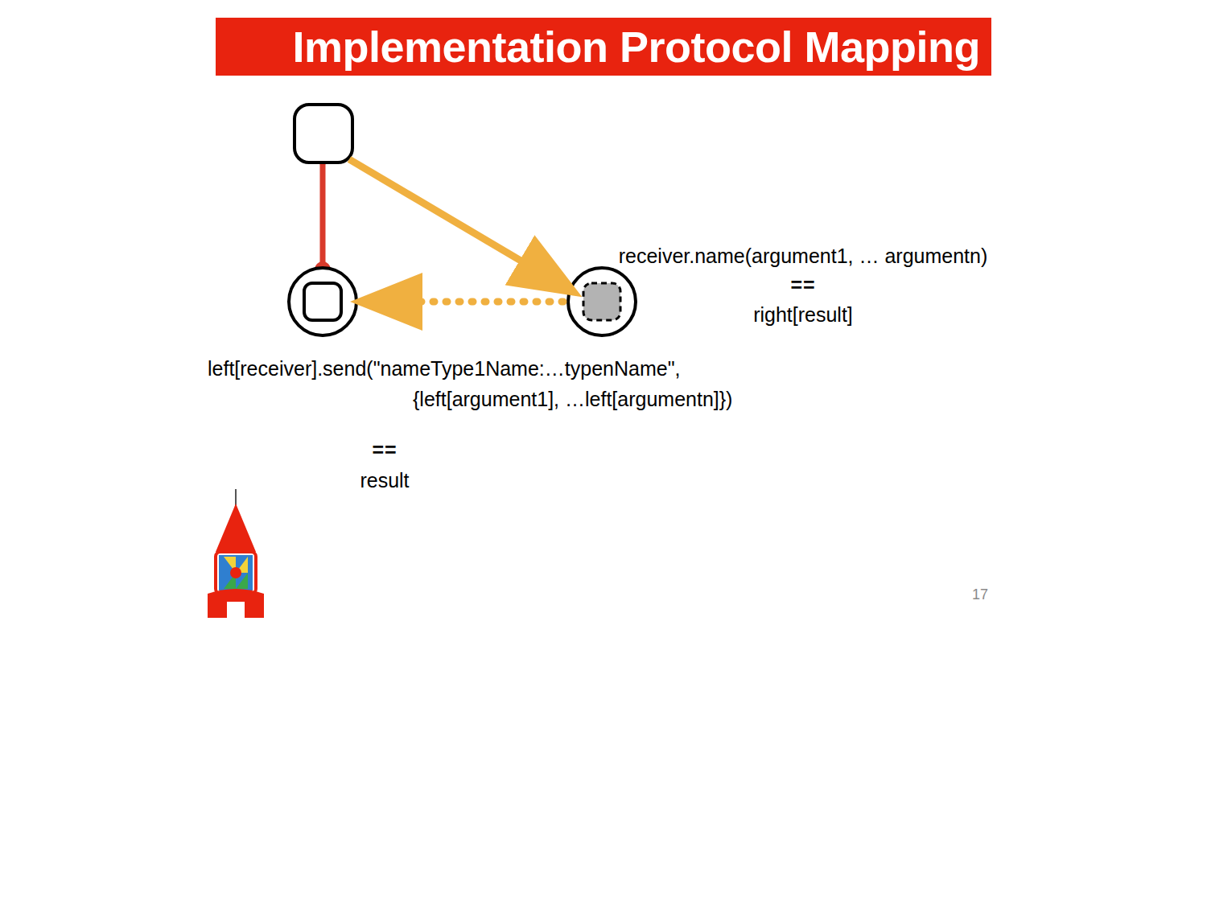Implementation Protocol Mapping
Diagram: rounded square (top-left), circle-with-square (bottom-left), circle-with-dashed-square (right), red connector, orange arrows
receiver.name(argument1, … argumentn)
==
right[result]
left[receiver].send("nameType1Name:…typenName", {left[argument1], …left[argumentn]}) ==
result
17